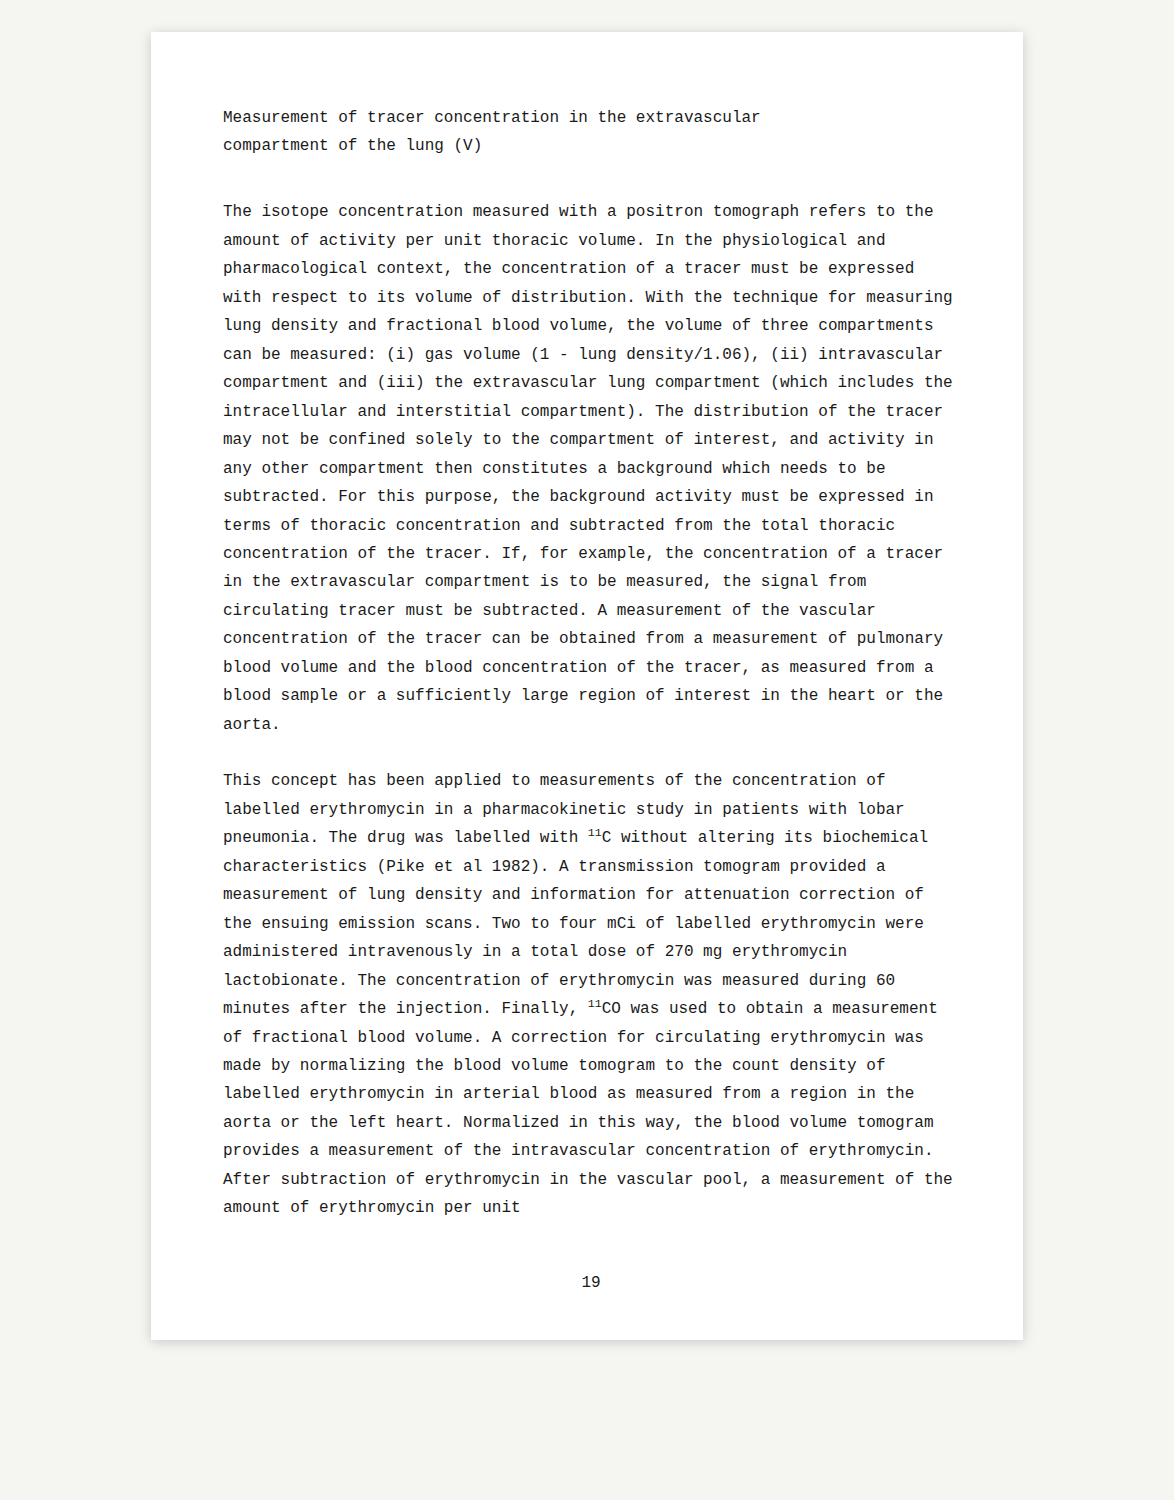Measurement of tracer concentration in the extravascular compartment of the lung (V)
The isotope concentration measured with a positron tomograph refers to the amount of activity per unit thoracic volume. In the physiological and pharmacological context, the concentration of a tracer must be expressed with respect to its volume of distribution. With the technique for measuring lung density and fractional blood volume, the volume of three compartments can be measured: (i) gas volume (1 - lung density/1.06), (ii) intravascular compartment and (iii) the extravascular lung compartment (which includes the intracellular and interstitial compartment). The distribution of the tracer may not be confined solely to the compartment of interest, and activity in any other compartment then constitutes a background which needs to be subtracted. For this purpose, the background activity must be expressed in terms of thoracic concentration and subtracted from the total thoracic concentration of the tracer. If, for example, the concentration of a tracer in the extravascular compartment is to be measured, the signal from circulating tracer must be subtracted. A measurement of the vascular concentration of the tracer can be obtained from a measurement of pulmonary blood volume and the blood concentration of the tracer, as measured from a blood sample or a sufficiently large region of interest in the heart or the aorta.
This concept has been applied to measurements of the concentration of labelled erythromycin in a pharmacokinetic study in patients with lobar pneumonia. The drug was labelled with 11C without altering its biochemical characteristics (Pike et al 1982). A transmission tomogram provided a measurement of lung density and information for attenuation correction of the ensuing emission scans. Two to four mCi of labelled erythromycin were administered intravenously in a total dose of 270 mg erythromycin lactobionate. The concentration of erythromycin was measured during 60 minutes after the injection. Finally, 11CO was used to obtain a measurement of fractional blood volume. A correction for circulating erythromycin was made by normalizing the blood volume tomogram to the count density of labelled erythromycin in arterial blood as measured from a region in the aorta or the left heart. Normalized in this way, the blood volume tomogram provides a measurement of the intravascular concentration of erythromycin. After subtraction of erythromycin in the vascular pool, a measurement of the amount of erythromycin per unit
19